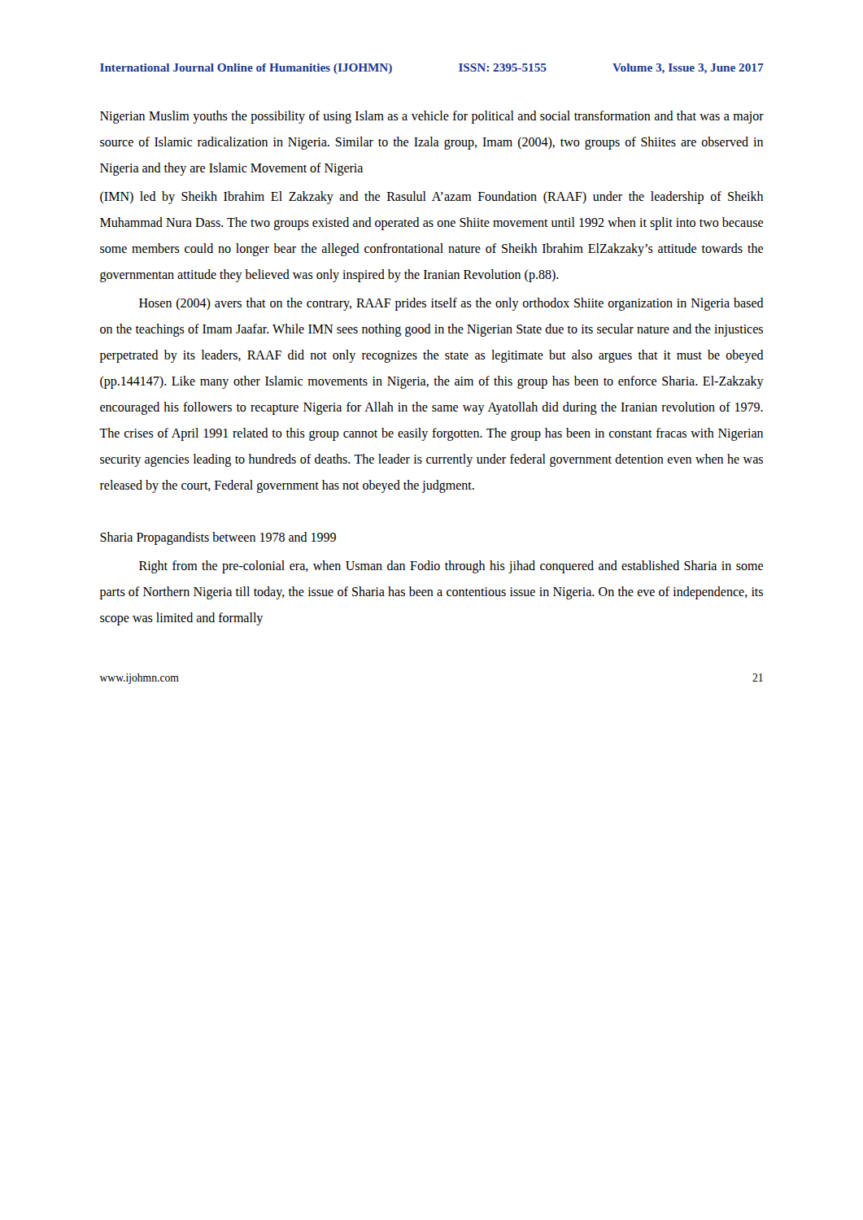International Journal Online of Humanities (IJOHMN) ISSN: 2395-5155 Volume 3, Issue 3, June 2017
Nigerian Muslim youths the possibility of using Islam as a vehicle for political and social transformation and that was a major source of Islamic radicalization in Nigeria. Similar to the Izala group, Imam (2004), two groups of Shiites are observed in Nigeria and they are Islamic Movement of Nigeria
(IMN) led by Sheikh Ibrahim El Zakzaky and the Rasulul A’azam Foundation (RAAF) under the leadership of Sheikh Muhammad Nura Dass. The two groups existed and operated as one Shiite movement until 1992 when it split into two because some members could no longer bear the alleged confrontational nature of Sheikh Ibrahim ElZakzaky’s attitude towards the governmentan attitude they believed was only inspired by the Iranian Revolution (p.88).
Hosen (2004) avers that on the contrary, RAAF prides itself as the only orthodox Shiite organization in Nigeria based on the teachings of Imam Jaafar. While IMN sees nothing good in the Nigerian State due to its secular nature and the injustices perpetrated by its leaders, RAAF did not only recognizes the state as legitimate but also argues that it must be obeyed (pp.144147). Like many other Islamic movements in Nigeria, the aim of this group has been to enforce Sharia. El-Zakzaky encouraged his followers to recapture Nigeria for Allah in the same way Ayatollah did during the Iranian revolution of 1979. The crises of April 1991 related to this group cannot be easily forgotten. The group has been in constant fracas with Nigerian security agencies leading to hundreds of deaths. The leader is currently under federal government detention even when he was released by the court, Federal government has not obeyed the judgment.
Sharia Propagandists between 1978 and 1999
Right from the pre-colonial era, when Usman dan Fodio through his jihad conquered and established Sharia in some parts of Northern Nigeria till today, the issue of Sharia has been a contentious issue in Nigeria. On the eve of independence, its scope was limited and formally
www.ijohmn.com 21